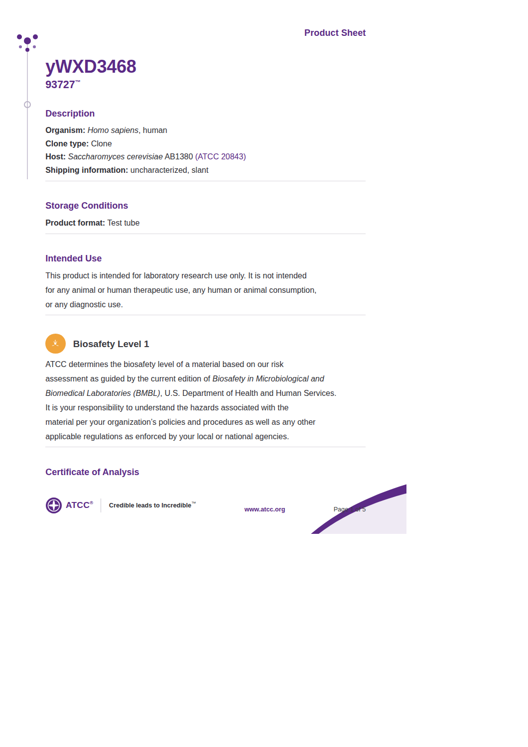Product Sheet
yWXD3468
93727™
Description
Organism: Homo sapiens, human
Clone type: Clone
Host: Saccharomyces cerevisiae AB1380 (ATCC 20843)
Shipping information: uncharacterized, slant
Storage Conditions
Product format: Test tube
Intended Use
This product is intended for laboratory research use only. It is not intended
for any animal or human therapeutic use, any human or animal consumption,
or any diagnostic use.
Biosafety Level 1
ATCC determines the biosafety level of a material based on our risk
assessment as guided by the current edition of Biosafety in Microbiological and
Biomedical Laboratories (BMBL), U.S. Department of Health and Human Services.
It is your responsibility to understand the hazards associated with the
material per your organization’s policies and procedures as well as any other
applicable regulations as enforced by your local or national agencies.
Certificate of Analysis
ATCC®
Credible leads to Incredible™
www.atcc.org
Page 1 of 5